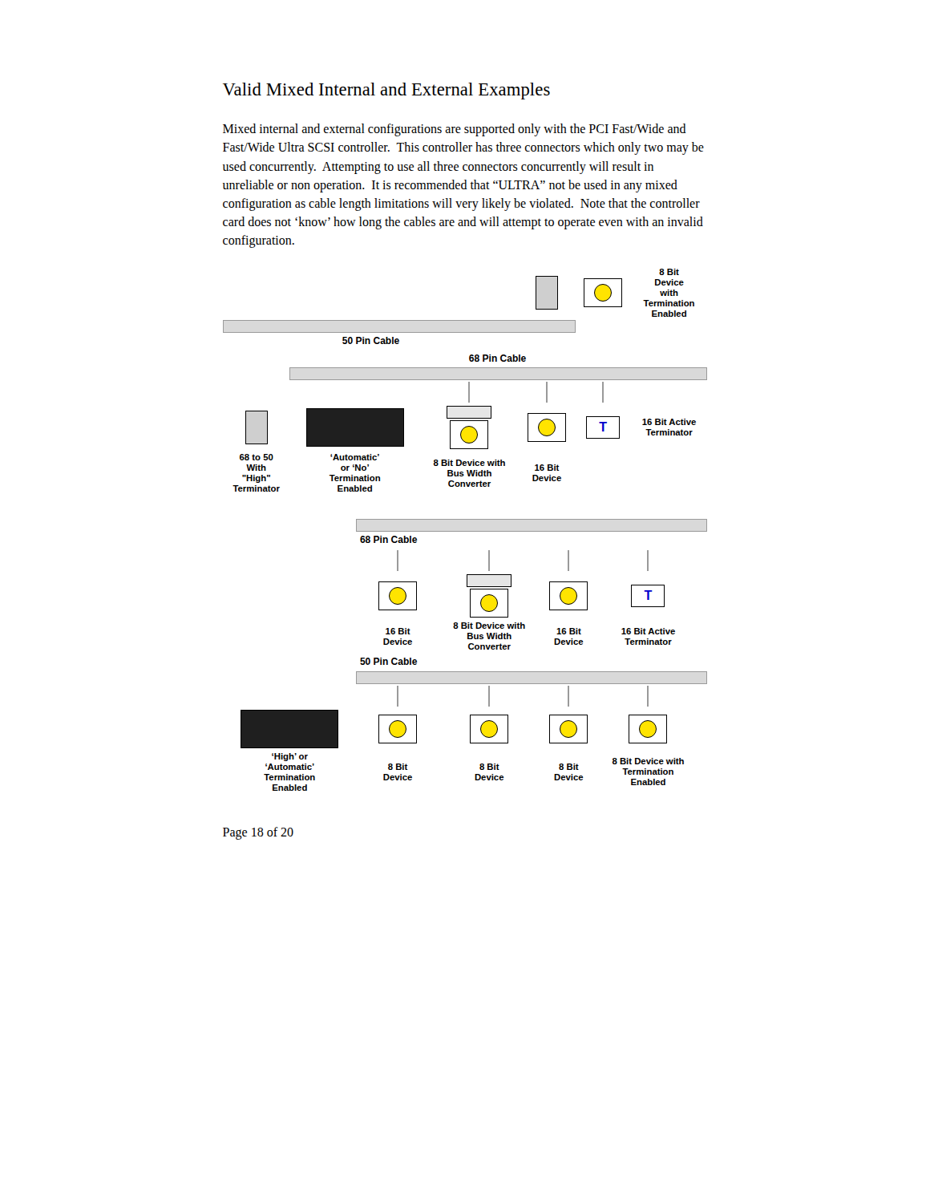Valid Mixed Internal and External Examples
Mixed internal and external configurations are supported only with the PCI Fast/Wide and Fast/Wide Ultra SCSI controller. This controller has three connectors which only two may be used concurrently. Attempting to use all three connectors concurrently will result in unreliable or non operation. It is recommended that “ULTRA” not be used in any mixed configuration as cable length limitations will very likely be violated. Note that the controller card does not ‘know’ how long the cables are and will attempt to operate even with an invalid configuration.
| | | | 8 Bit Device with Termination Enabled |
| 50 Pin Cable | |
| | 68 Pin Cable | |
| | | | | T | 16 Bit Active Terminator |
| 68 to 50 With "High" Terminator | ‘Automatic’ or ‘No’ Termination Enabled | 8 Bit Device with Bus Width Converter | 16 Bit Device | |
| | 68 Pin Cable | |
| | | | | T | |
| | 16 Bit Device | 8 Bit Device with Bus Width Converter | 16 Bit Device | 16 Bit Active Terminator | |
| | 50 Pin Cable | |
| ‘High’ or ‘Automatic’ Termination Enabled | 8 Bit Device | 8 Bit Device | 8 Bit Device | 8 Bit Device with Termination Enabled | |
Page 18 of 20